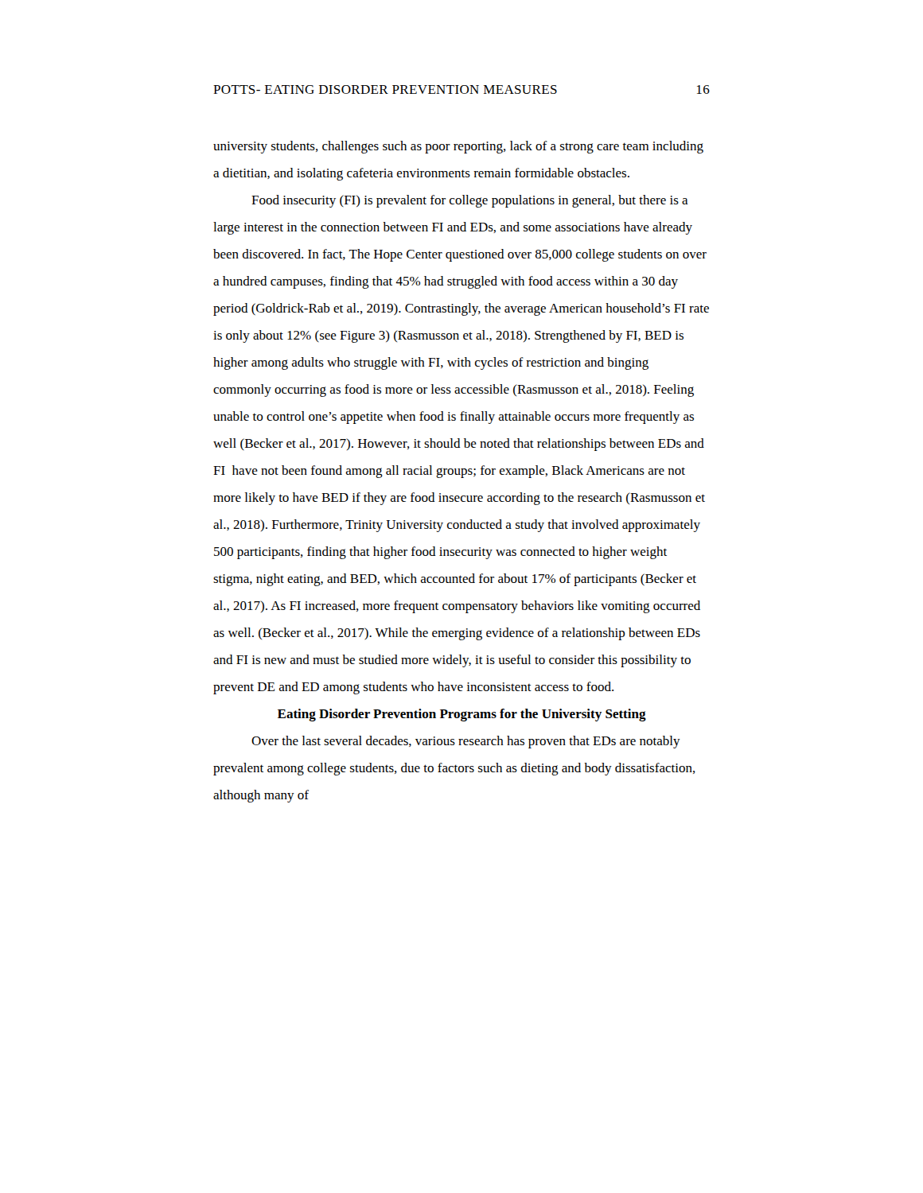Potts- Eating Disorder Prevention Measures 16
university students, challenges such as poor reporting, lack of a strong care team including a dietitian, and isolating cafeteria environments remain formidable obstacles.
Food insecurity (FI) is prevalent for college populations in general, but there is a large interest in the connection between FI and EDs, and some associations have already been discovered. In fact, The Hope Center questioned over 85,000 college students on over a hundred campuses, finding that 45% had struggled with food access within a 30 day period (Goldrick-Rab et al., 2019). Contrastingly, the average American household’s FI rate is only about 12% (see Figure 3) (Rasmusson et al., 2018). Strengthened by FI, BED is higher among adults who struggle with FI, with cycles of restriction and binging commonly occurring as food is more or less accessible (Rasmusson et al., 2018). Feeling unable to control one’s appetite when food is finally attainable occurs more frequently as well (Becker et al., 2017). However, it should be noted that relationships between EDs and FI have not been found among all racial groups; for example, Black Americans are not more likely to have BED if they are food insecure according to the research (Rasmusson et al., 2018). Furthermore, Trinity University conducted a study that involved approximately 500 participants, finding that higher food insecurity was connected to higher weight stigma, night eating, and BED, which accounted for about 17% of participants (Becker et al., 2017). As FI increased, more frequent compensatory behaviors like vomiting occurred as well. (Becker et al., 2017). While the emerging evidence of a relationship between EDs and FI is new and must be studied more widely, it is useful to consider this possibility to prevent DE and ED among students who have inconsistent access to food.
Eating Disorder Prevention Programs for the University Setting
Over the last several decades, various research has proven that EDs are notably prevalent among college students, due to factors such as dieting and body dissatisfaction, although many of